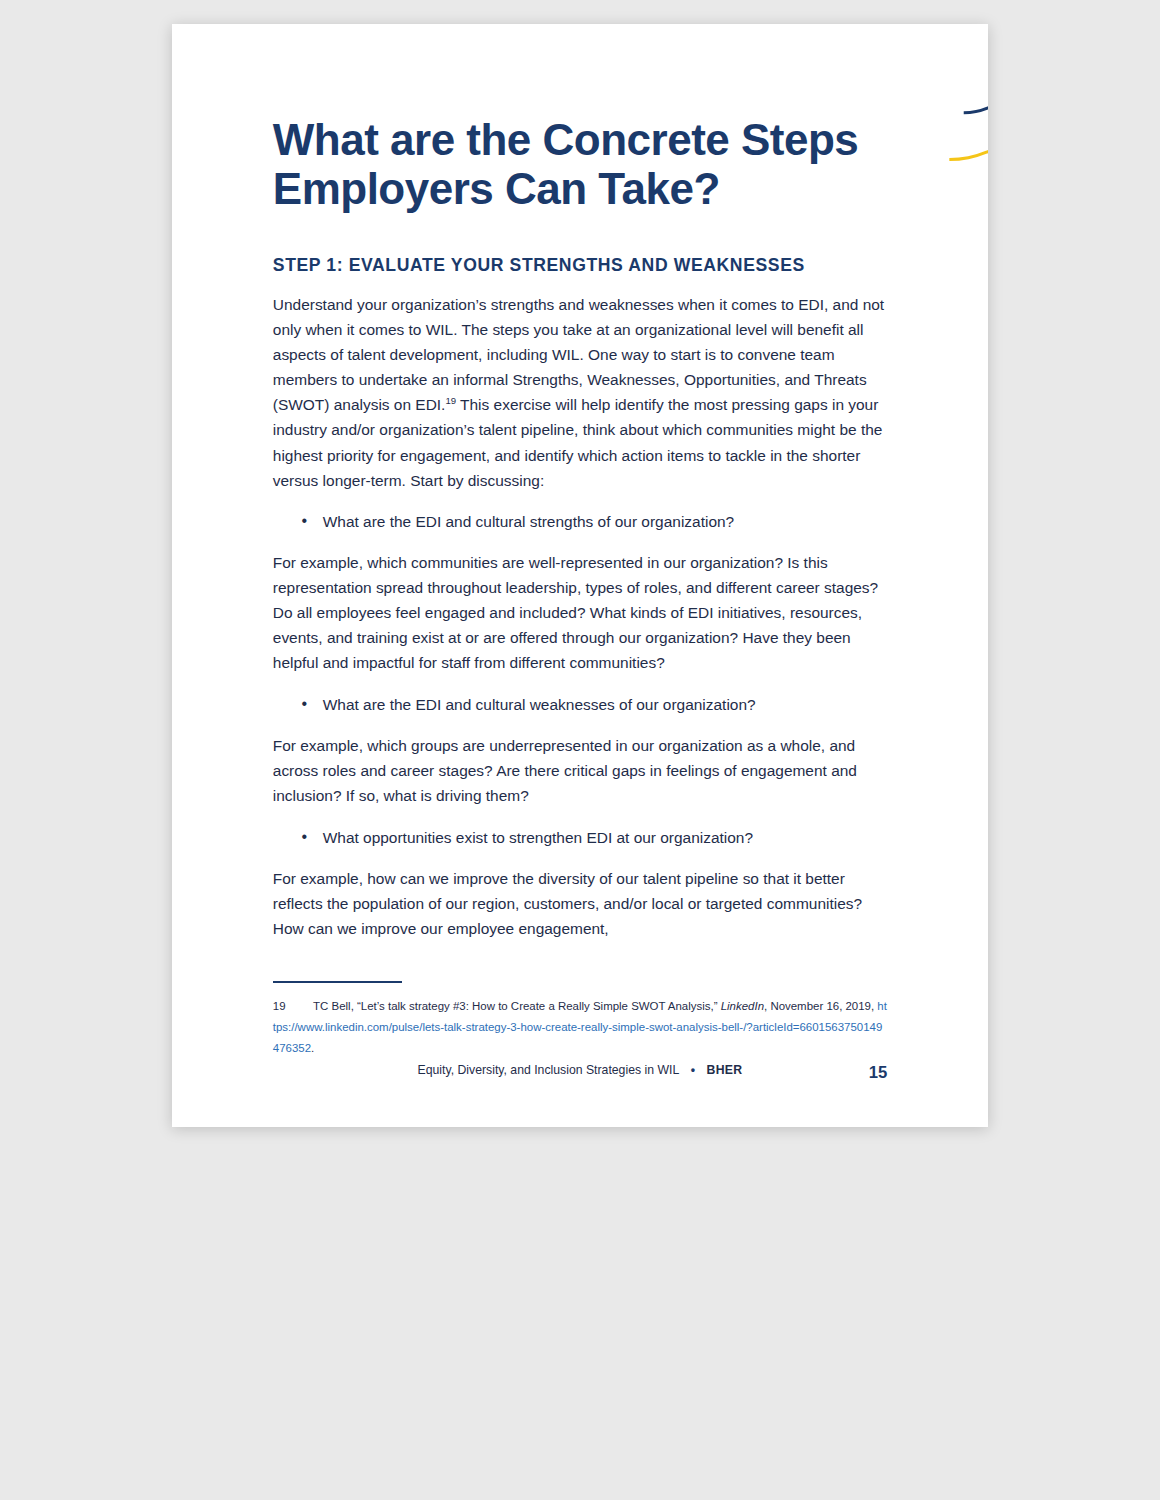What are the Concrete Steps Employers Can Take?
Step 1: Evaluate Your Strengths and Weaknesses
Understand your organization’s strengths and weaknesses when it comes to EDI, and not only when it comes to WIL. The steps you take at an organizational level will benefit all aspects of talent development, including WIL. One way to start is to convene team members to undertake an informal Strengths, Weaknesses, Opportunities, and Threats (SWOT) analysis on EDI.19 This exercise will help identify the most pressing gaps in your industry and/or organization’s talent pipeline, think about which communities might be the highest priority for engagement, and identify which action items to tackle in the shorter versus longer-term. Start by discussing:
What are the EDI and cultural strengths of our organization?
For example, which communities are well-represented in our organization? Is this representation spread throughout leadership, types of roles, and different career stages? Do all employees feel engaged and included? What kinds of EDI initiatives, resources, events, and training exist at or are offered through our organization? Have they been helpful and impactful for staff from different communities?
What are the EDI and cultural weaknesses of our organization?
For example, which groups are underrepresented in our organization as a whole, and across roles and career stages? Are there critical gaps in feelings of engagement and inclusion? If so, what is driving them?
What opportunities exist to strengthen EDI at our organization?
For example, how can we improve the diversity of our talent pipeline so that it better reflects the population of our region, customers, and/or local or targeted communities? How can we improve our employee engagement,
19 TC Bell, “Let’s talk strategy #3: How to Create a Really Simple SWOT Analysis,” LinkedIn, November 16, 2019, https://www.linkedin.com/pulse/lets-talk-strategy-3-how-create-really-simple-swot-analysis-bell-/?articleId=6601563750149476352.
Equity, Diversity, and Inclusion Strategies in WIL • BHER 15